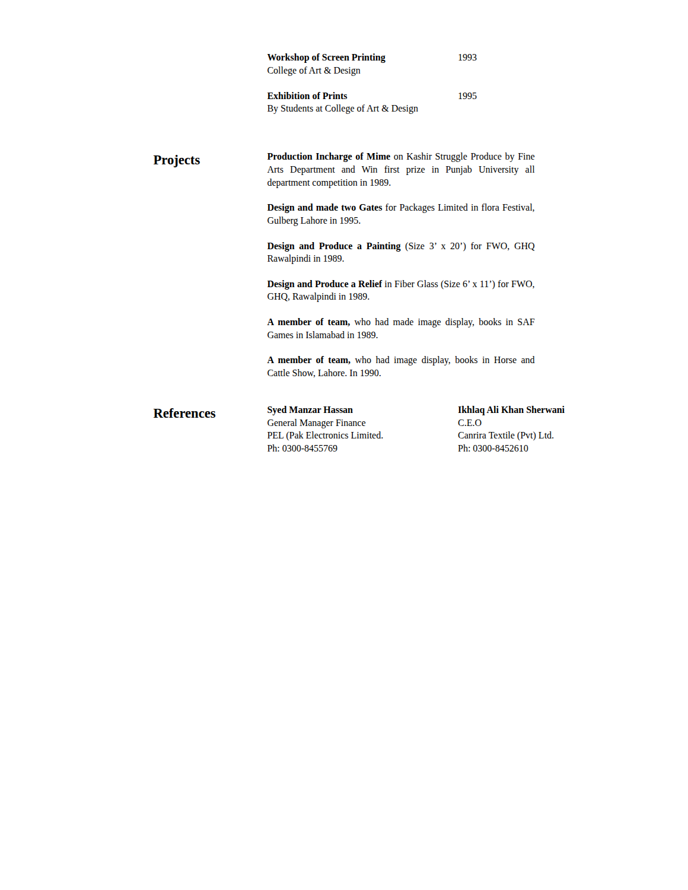Workshop of Screen Printing 1993
College of Art & Design
Exhibition of Prints 1995
By Students at College of Art & Design
Projects
Production Incharge of Mime on Kashir Struggle Produce by Fine Arts Department and Win first prize in Punjab University all department competition in 1989.
Design and made two Gates for Packages Limited in flora Festival, Gulberg Lahore in 1995.
Design and Produce a Painting (Size 3’ x 20’) for FWO, GHQ Rawalpindi in 1989.
Design and Produce a Relief in Fiber Glass (Size 6’ x 11’) for FWO, GHQ, Rawalpindi in 1989.
A member of team, who had made image display, books in SAF Games in Islamabad in 1989.
A member of team, who had image display, books in Horse and Cattle Show, Lahore. In 1990.
References
Syed Manzar Hassan
General Manager Finance
PEL (Pak Electronics Limited.
Ph: 0300-8455769
Ikhlaq Ali Khan Sherwani
C.E.O
Canrira Textile (Pvt) Ltd.
Ph: 0300-8452610